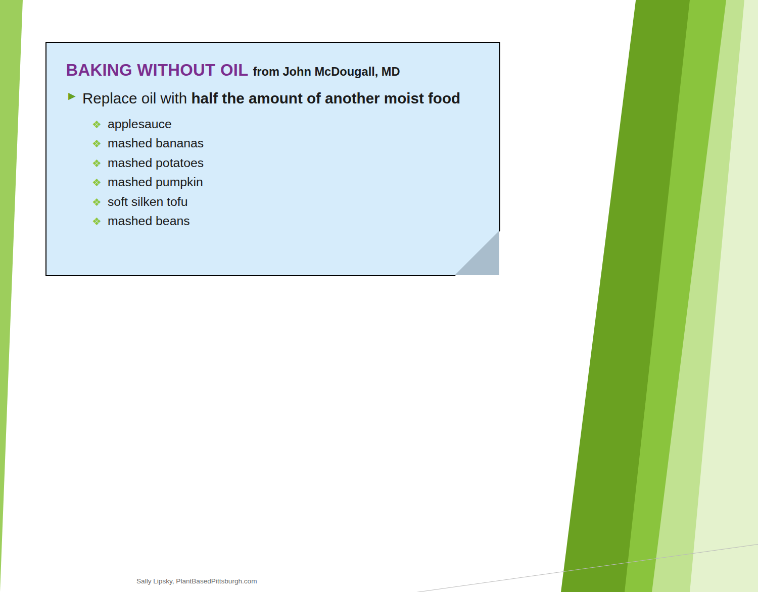BAKING WITHOUT OIL from John McDougall, MD
►
Replace oil with half the amount of another moist food
❖applesauce
❖mashed bananas
❖mashed potatoes
❖mashed pumpkin
❖soft silken tofu
❖mashed beans
Sally Lipsky, PlantBasedPittsburgh.com